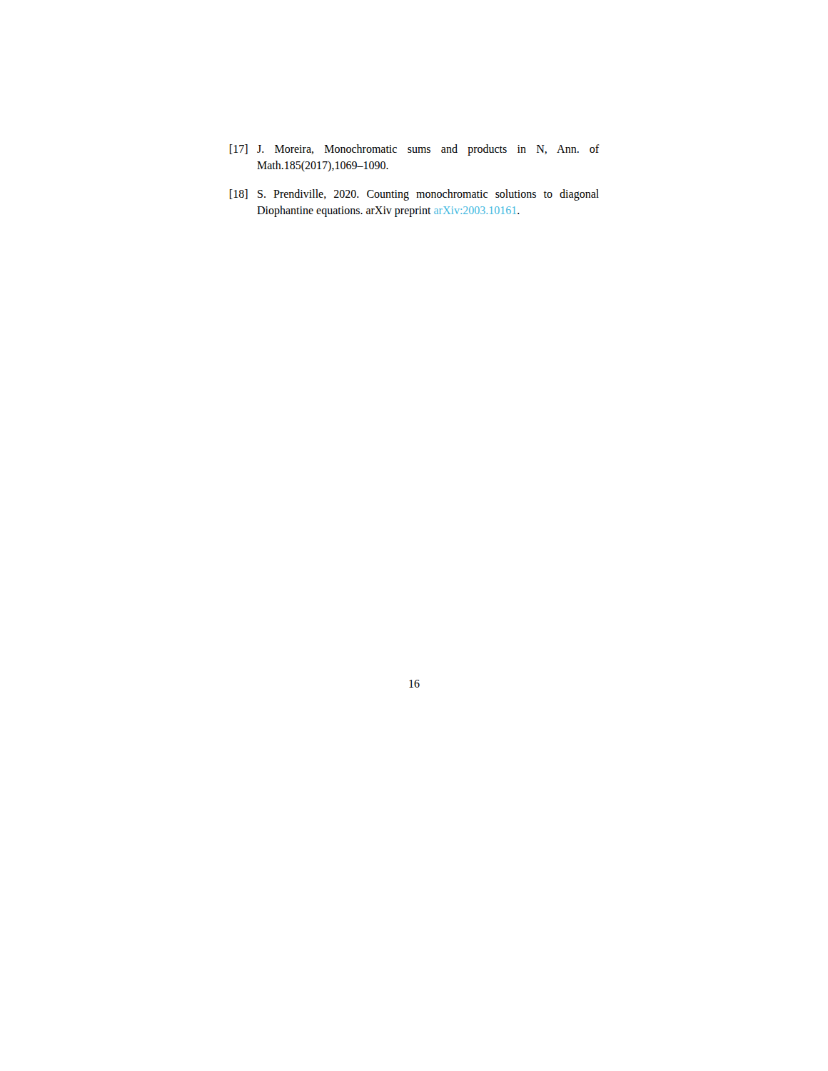[17] J. Moreira, Monochromatic sums and products in N, Ann. of Math.185(2017),1069–1090.
[18] S. Prendiville, 2020. Counting monochromatic solutions to diagonal Diophantine equations. arXiv preprint arXiv:2003.10161.
16